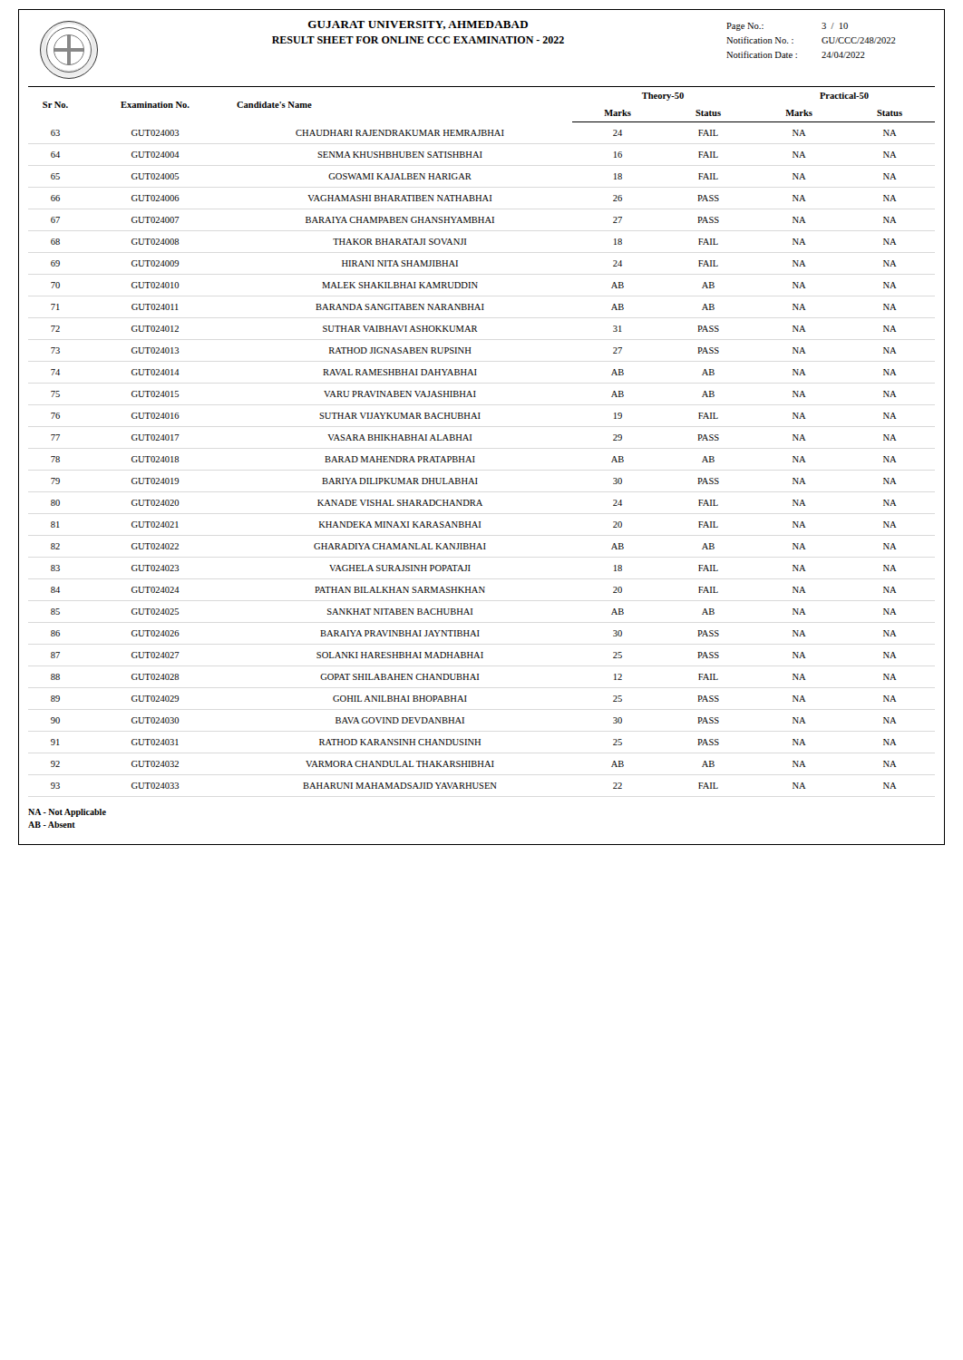GUJARAT UNIVERSITY, AHMEDABAD
RESULT SHEET FOR ONLINE CCC EXAMINATION - 2022
Page No.: 3 / 10
Notification No. : GU/CCC/248/2022
Notification Date : 24/04/2022
| Sr No. | Examination No. | Candidate's Name | Theory-50 | Practical-50 |
| --- | --- | --- | --- | --- |
| Marks | Status | Marks | Status |
| 63 | GUT024003 | CHAUDHARI RAJENDRAKUMAR HEMRAJBHAI | 24 | FAIL | NA | NA |
| 64 | GUT024004 | SENMA KHUSHBHUBEN SATISHBHAI | 16 | FAIL | NA | NA |
| 65 | GUT024005 | GOSWAMI KAJALBEN HARIGAR | 18 | FAIL | NA | NA |
| 66 | GUT024006 | VAGHAMASHI BHARATIBEN NATHABHAI | 26 | PASS | NA | NA |
| 67 | GUT024007 | BARAIYA CHAMPABEN GHANSHYAMBHAI | 27 | PASS | NA | NA |
| 68 | GUT024008 | THAKOR BHARATAJI SOVANJI | 18 | FAIL | NA | NA |
| 69 | GUT024009 | HIRANI NITA SHAMJIBHAI | 24 | FAIL | NA | NA |
| 70 | GUT024010 | MALEK SHAKILBHAI KAMRUDDIN | AB | AB | NA | NA |
| 71 | GUT024011 | BARANDA SANGITABEN NARANBHAI | AB | AB | NA | NA |
| 72 | GUT024012 | SUTHAR VAIBHAVI ASHOKKUMAR | 31 | PASS | NA | NA |
| 73 | GUT024013 | RATHOD JIGNASABEN RUPSINH | 27 | PASS | NA | NA |
| 74 | GUT024014 | RAVAL RAMESHBHAI DAHYABHAI | AB | AB | NA | NA |
| 75 | GUT024015 | VARU PRAVINABEN VAJASHIBHAI | AB | AB | NA | NA |
| 76 | GUT024016 | SUTHAR VIJAYKUMAR BACHUBHAI | 19 | FAIL | NA | NA |
| 77 | GUT024017 | VASARA BHIKHABHAI ALABHAI | 29 | PASS | NA | NA |
| 78 | GUT024018 | BARAD MAHENDRA PRATAPBHAI | AB | AB | NA | NA |
| 79 | GUT024019 | BARIYA DILIPKUMAR DHULABHAI | 30 | PASS | NA | NA |
| 80 | GUT024020 | KANADE VISHAL SHARADCHANDRA | 24 | FAIL | NA | NA |
| 81 | GUT024021 | KHANDEKA MINAXI KARASANBHAI | 20 | FAIL | NA | NA |
| 82 | GUT024022 | GHARADIYA CHAMANLAL KANJIBHAI | AB | AB | NA | NA |
| 83 | GUT024023 | VAGHELA SURAJSINH POPATAJI | 18 | FAIL | NA | NA |
| 84 | GUT024024 | PATHAN BILALKHAN SARMASHKHAN | 20 | FAIL | NA | NA |
| 85 | GUT024025 | SANKHAT NITABEN BACHUBHAI | AB | AB | NA | NA |
| 86 | GUT024026 | BARAIYA PRAVINBHAI JAYNTIBHAI | 30 | PASS | NA | NA |
| 87 | GUT024027 | SOLANKI HARESHBHAI MADHABHAI | 25 | PASS | NA | NA |
| 88 | GUT024028 | GOPAT SHILABAHEN CHANDUBHAI | 12 | FAIL | NA | NA |
| 89 | GUT024029 | GOHIL ANILBHAI BHOPABHAI | 25 | PASS | NA | NA |
| 90 | GUT024030 | BAVA GOVIND DEVDANBHAI | 30 | PASS | NA | NA |
| 91 | GUT024031 | RATHOD KARANSINH CHANDUSINH | 25 | PASS | NA | NA |
| 92 | GUT024032 | VARMORA CHANDULAL THAKARSHIBHAI | AB | AB | NA | NA |
| 93 | GUT024033 | BAHARUNI MAHAMADSAJID YAVARHUSEN | 22 | FAIL | NA | NA |
NA - Not Applicable
AB - Absent